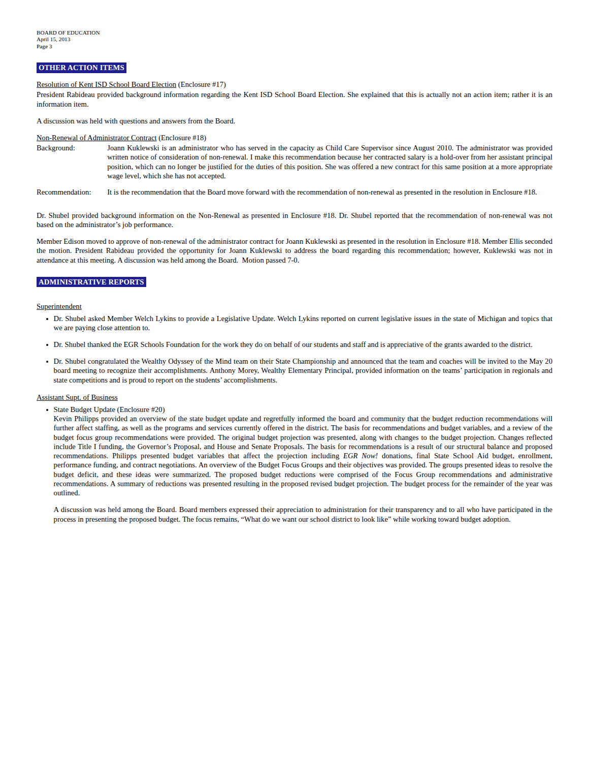BOARD OF EDUCATION
April 15, 2013
Page 3
OTHER ACTION ITEMS
Resolution of Kent ISD School Board Election (Enclosure #17)
President Rabideau provided background information regarding the Kent ISD School Board Election. She explained that this is actually not an action item; rather it is an information item.
A discussion was held with questions and answers from the Board.
Non-Renewal of Administrator Contract (Enclosure #18)
| Background: | Joann Kuklewski is an administrator who has served in the capacity as Child Care Supervisor since August 2010. The administrator was provided written notice of consideration of non-renewal. I make this recommendation because her contracted salary is a hold-over from her assistant principal position, which can no longer be justified for the duties of this position. She was offered a new contract for this same position at a more appropriate wage level, which she has not accepted. |
| Recommendation: | It is the recommendation that the Board move forward with the recommendation of non-renewal as presented in the resolution in Enclosure #18. |
Dr. Shubel provided background information on the Non-Renewal as presented in Enclosure #18. Dr. Shubel reported that the recommendation of non-renewal was not based on the administrator’s job performance.
Member Edison moved to approve of non-renewal of the administrator contract for Joann Kuklewski as presented in the resolution in Enclosure #18. Member Ellis seconded the motion. President Rabideau provided the opportunity for Joann Kuklewski to address the board regarding this recommendation; however, Kuklewski was not in attendance at this meeting. A discussion was held among the Board. Motion passed 7-0.
ADMINISTRATIVE REPORTS
Superintendent
Dr. Shubel asked Member Welch Lykins to provide a Legislative Update. Welch Lykins reported on current legislative issues in the state of Michigan and topics that we are paying close attention to.
Dr. Shubel thanked the EGR Schools Foundation for the work they do on behalf of our students and staff and is appreciative of the grants awarded to the district.
Dr. Shubel congratulated the Wealthy Odyssey of the Mind team on their State Championship and announced that the team and coaches will be invited to the May 20 board meeting to recognize their accomplishments. Anthony Morey, Wealthy Elementary Principal, provided information on the teams’ participation in regionals and state competitions and is proud to report on the students’ accomplishments.
Assistant Supt. of Business
State Budget Update (Enclosure #20)
Kevin Philipps provided an overview of the state budget update and regretfully informed the board and community that the budget reduction recommendations will further affect staffing, as well as the programs and services currently offered in the district. The basis for recommendations and budget variables, and a review of the budget focus group recommendations were provided. The original budget projection was presented, along with changes to the budget projection. Changes reflected include Title I funding, the Governor’s Proposal, and House and Senate Proposals. The basis for recommendations is a result of our structural balance and proposed recommendations. Philipps presented budget variables that affect the projection including EGR Now! donations, final State School Aid budget, enrollment, performance funding, and contract negotiations. An overview of the Budget Focus Groups and their objectives was provided. The groups presented ideas to resolve the budget deficit, and these ideas were summarized. The proposed budget reductions were comprised of the Focus Group recommendations and administrative recommendations. A summary of reductions was presented resulting in the proposed revised budget projection. The budget process for the remainder of the year was outlined.
A discussion was held among the Board. Board members expressed their appreciation to administration for their transparency and to all who have participated in the process in presenting the proposed budget. The focus remains, “What do we want our school district to look like” while working toward budget adoption.